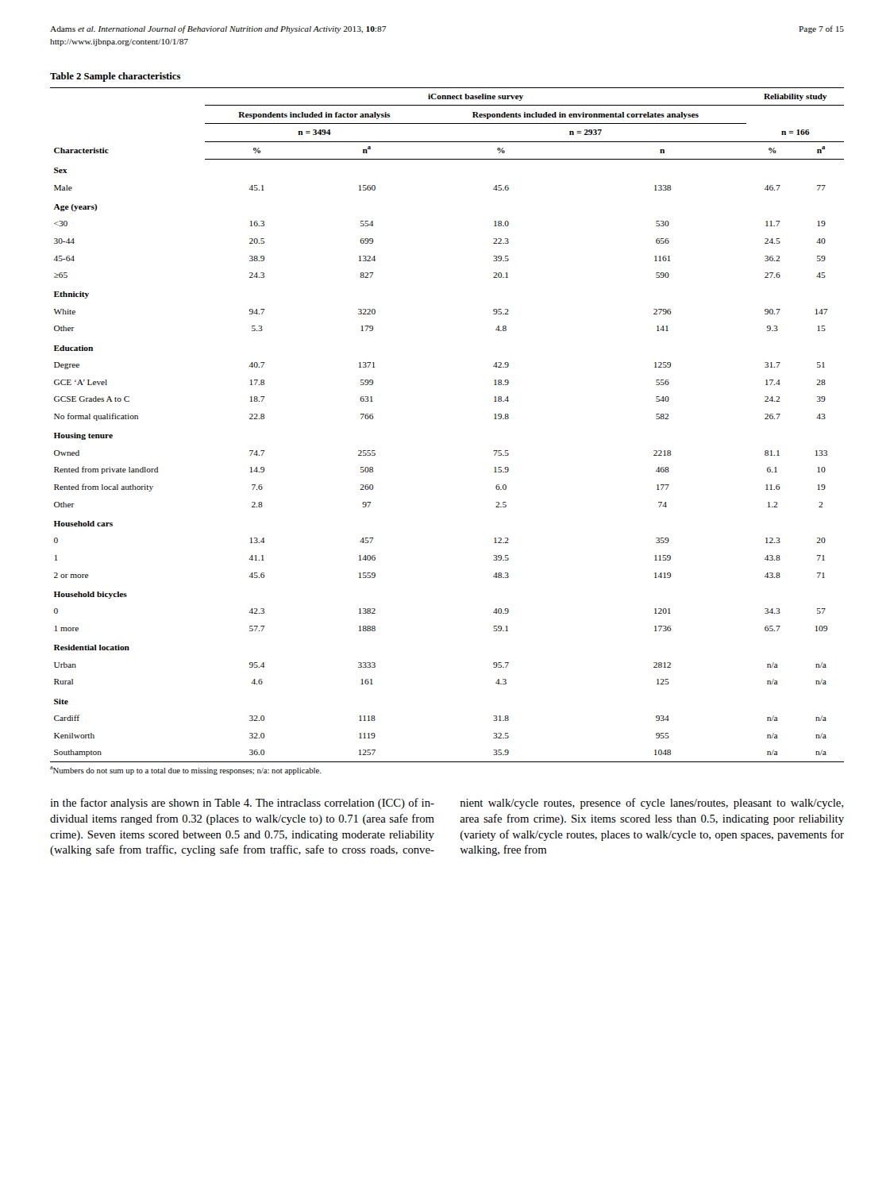Adams et al. International Journal of Behavioral Nutrition and Physical Activity 2013, 10:87 http://www.ijbnpa.org/content/10/1/87
Page 7 of 15
Table 2 Sample characteristics
| Characteristic | iConnect baseline survey | Reliability study |
| --- | --- | --- |
| Respondents included in factor analysis | Respondents included in environmental correlates analyses | |
| n = 3494 | n = 2937 | n = 166 |
| % | n a | % | n | % | n a |
| Sex |
| Male | 45.1 | 1560 | 45.6 | 1338 | 46.7 | 77 |
| Age (years) |
| <30 | 16.3 | 554 | 18.0 | 530 | 11.7 | 19 |
| 30-44 | 20.5 | 699 | 22.3 | 656 | 24.5 | 40 |
| 45-64 | 38.9 | 1324 | 39.5 | 1161 | 36.2 | 59 |
| ≥65 | 24.3 | 827 | 20.1 | 590 | 27.6 | 45 |
| Ethnicity |
| White | 94.7 | 3220 | 95.2 | 2796 | 90.7 | 147 |
| Other | 5.3 | 179 | 4.8 | 141 | 9.3 | 15 |
| Education |
| Degree | 40.7 | 1371 | 42.9 | 1259 | 31.7 | 51 |
| GCE ‘A’ Level | 17.8 | 599 | 18.9 | 556 | 17.4 | 28 |
| GCSE Grades A to C | 18.7 | 631 | 18.4 | 540 | 24.2 | 39 |
| No formal qualification | 22.8 | 766 | 19.8 | 582 | 26.7 | 43 |
| Housing tenure |
| Owned | 74.7 | 2555 | 75.5 | 2218 | 81.1 | 133 |
| Rented from private landlord | 14.9 | 508 | 15.9 | 468 | 6.1 | 10 |
| Rented from local authority | 7.6 | 260 | 6.0 | 177 | 11.6 | 19 |
| Other | 2.8 | 97 | 2.5 | 74 | 1.2 | 2 |
| Household cars |
| 0 | 13.4 | 457 | 12.2 | 359 | 12.3 | 20 |
| 1 | 41.1 | 1406 | 39.5 | 1159 | 43.8 | 71 |
| 2 or more | 45.6 | 1559 | 48.3 | 1419 | 43.8 | 71 |
| Household bicycles |
| 0 | 42.3 | 1382 | 40.9 | 1201 | 34.3 | 57 |
| 1 more | 57.7 | 1888 | 59.1 | 1736 | 65.7 | 109 |
| Residential location |
| Urban | 95.4 | 3333 | 95.7 | 2812 | n/a | n/a |
| Rural | 4.6 | 161 | 4.3 | 125 | n/a | n/a |
| Site |
| Cardiff | 32.0 | 1118 | 31.8 | 934 | n/a | n/a |
| Kenilworth | 32.0 | 1119 | 32.5 | 955 | n/a | n/a |
| Southampton | 36.0 | 1257 | 35.9 | 1048 | n/a | n/a |
aNumbers do not sum up to a total due to missing responses; n/a: not applicable.
in the factor analysis are shown in Table 4. The intraclass correlation (ICC) of individual items ranged from 0.32 (places to walk/cycle to) to 0.71 (area safe from crime). Seven items scored between 0.5 and 0.75, indicating moderate reliability (walking safe from traffic, cycling safe from traffic, safe to cross roads, convenient walk/cycle routes, presence of cycle lanes/routes, pleasant to walk/cycle, area safe from crime). Six items scored less than 0.5, indicating poor reliability (variety of walk/cycle routes, places to walk/cycle to, open spaces, pavements for walking, free from